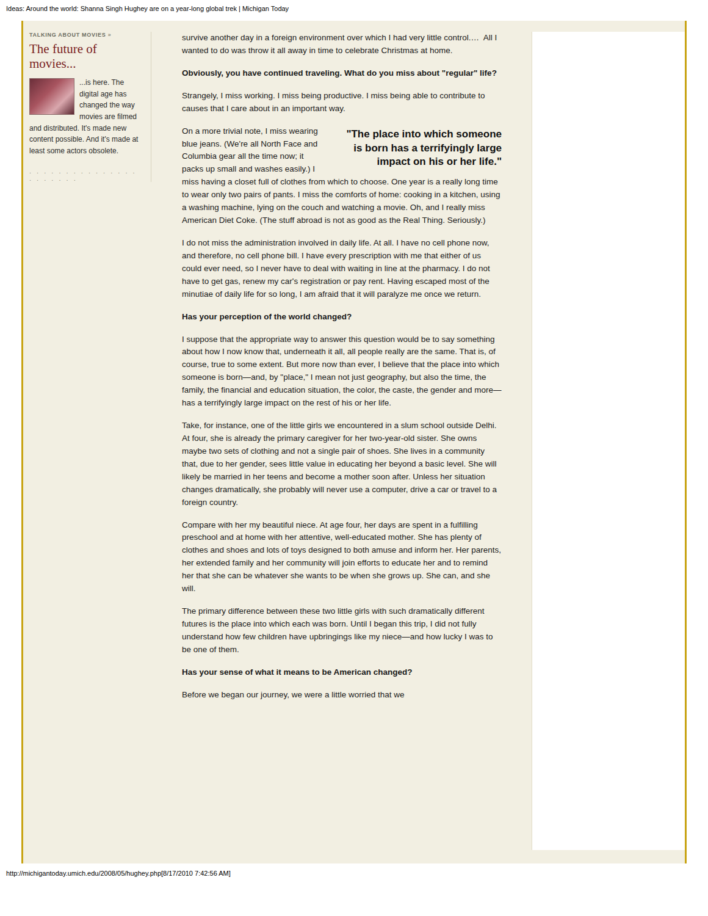Ideas: Around the world: Shanna Singh Hughey are on a year-long global trek | Michigan Today
TALKING ABOUT MOVIES »
The future of movies...
...is here. The digital age has changed the way movies are filmed and distributed. It's made new content possible. And it's made at least some actors obsolete.
. . . . . . . . . . . . . . . . . . . . . .
survive another day in a foreign environment over which I had very little control.… All I wanted to do was throw it all away in time to celebrate Christmas at home.
Obviously, you have continued traveling. What do you miss about "regular" life?
Strangely, I miss working. I miss being productive. I miss being able to contribute to causes that I care about in an important way.
"The place into which someone is born has a terrifyingly large impact on his or her life."
On a more trivial note, I miss wearing blue jeans. (We're all North Face and Columbia gear all the time now; it packs up small and washes easily.) I miss having a closet full of clothes from which to choose. One year is a really long time to wear only two pairs of pants. I miss the comforts of home: cooking in a kitchen, using a washing machine, lying on the couch and watching a movie. Oh, and I really miss American Diet Coke. (The stuff abroad is not as good as the Real Thing. Seriously.)
I do not miss the administration involved in daily life. At all. I have no cell phone now, and therefore, no cell phone bill. I have every prescription with me that either of us could ever need, so I never have to deal with waiting in line at the pharmacy. I do not have to get gas, renew my car's registration or pay rent. Having escaped most of the minutiae of daily life for so long, I am afraid that it will paralyze me once we return.
Has your perception of the world changed?
I suppose that the appropriate way to answer this question would be to say something about how I now know that, underneath it all, all people really are the same. That is, of course, true to some extent. But more now than ever, I believe that the place into which someone is born—and, by "place," I mean not just geography, but also the time, the family, the financial and education situation, the color, the caste, the gender and more—has a terrifyingly large impact on the rest of his or her life.
Take, for instance, one of the little girls we encountered in a slum school outside Delhi. At four, she is already the primary caregiver for her two-year-old sister. She owns maybe two sets of clothing and not a single pair of shoes. She lives in a community that, due to her gender, sees little value in educating her beyond a basic level. She will likely be married in her teens and become a mother soon after. Unless her situation changes dramatically, she probably will never use a computer, drive a car or travel to a foreign country.
Compare with her my beautiful niece. At age four, her days are spent in a fulfilling preschool and at home with her attentive, well-educated mother. She has plenty of clothes and shoes and lots of toys designed to both amuse and inform her. Her parents, her extended family and her community will join efforts to educate her and to remind her that she can be whatever she wants to be when she grows up. She can, and she will.
The primary difference between these two little girls with such dramatically different futures is the place into which each was born. Until I began this trip, I did not fully understand how few children have upbringings like my niece—and how lucky I was to be one of them.
Has your sense of what it means to be American changed?
Before we began our journey, we were a little worried that we
http://michigantoday.umich.edu/2008/05/hughey.php[8/17/2010 7:42:56 AM]